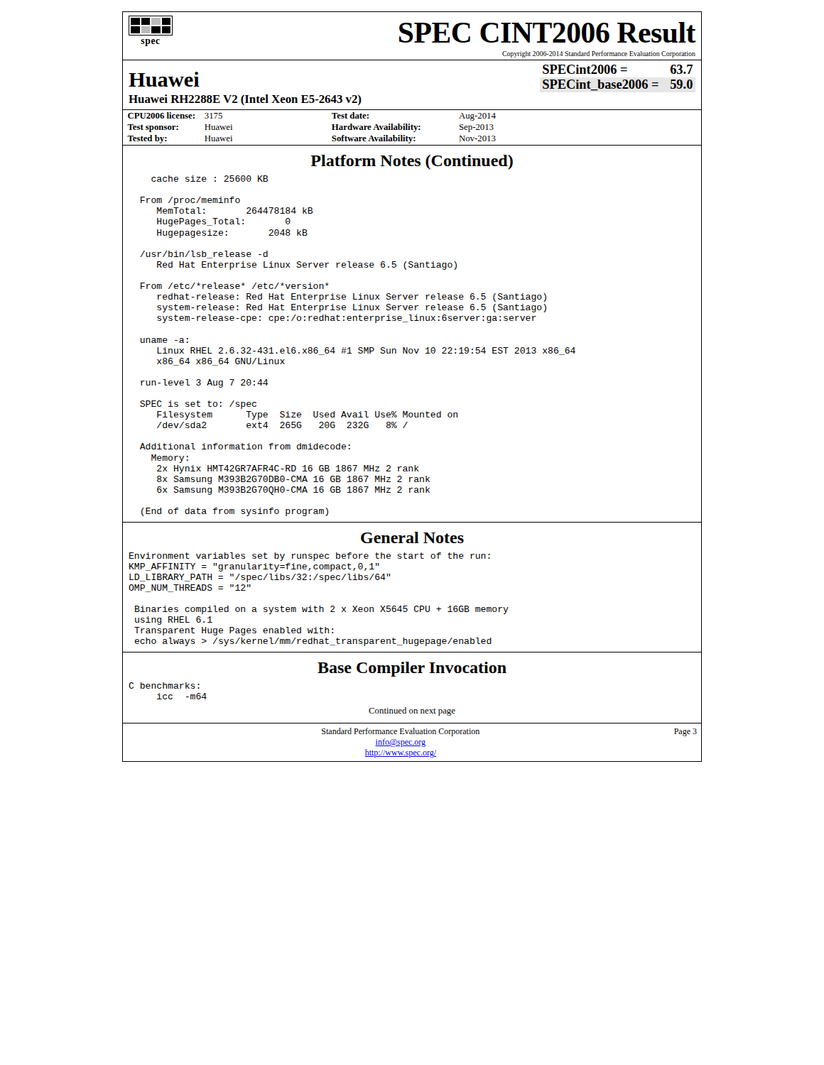spec
SPEC CINT2006 Result
Copyright 2006-2014 Standard Performance Evaluation Corporation
Huawei
| SPECint2006 = | 63.7 |
| SPECint_base2006 = | 59.0 |
Huawei RH2288E V2 (Intel Xeon E5-2643 v2)
| CPU2006 license: | 3175 | Test date: | Aug-2014 |
| Test sponsor: | Huawei | Hardware Availability: | Sep-2013 |
| Tested by: | Huawei | Software Availability: | Nov-2013 |
Platform Notes (Continued)
    cache size : 25600 KB

  From /proc/meminfo
     MemTotal:       264478184 kB
     HugePages_Total:       0
     Hugepagesize:       2048 kB

  /usr/bin/lsb_release -d
     Red Hat Enterprise Linux Server release 6.5 (Santiago)

  From /etc/*release* /etc/*version*
     redhat-release: Red Hat Enterprise Linux Server release 6.5 (Santiago)
     system-release: Red Hat Enterprise Linux Server release 6.5 (Santiago)
     system-release-cpe: cpe:/o:redhat:enterprise_linux:6server:ga:server

  uname -a:
     Linux RHEL 2.6.32-431.el6.x86_64 #1 SMP Sun Nov 10 22:19:54 EST 2013 x86_64
     x86_64 x86_64 GNU/Linux

  run-level 3 Aug 7 20:44

  SPEC is set to: /spec
     Filesystem      Type  Size  Used Avail Use% Mounted on
     /dev/sda2       ext4  265G   20G  232G   8% /

  Additional information from dmidecode:
    Memory:
     2x Hynix HMT42GR7AFR4C-RD 16 GB 1867 MHz 2 rank
     8x Samsung M393B2G70DB0-CMA 16 GB 1867 MHz 2 rank
     6x Samsung M393B2G70QH0-CMA 16 GB 1867 MHz 2 rank

  (End of data from sysinfo program)
General Notes
Environment variables set by runspec before the start of the run:
KMP_AFFINITY = "granularity=fine,compact,0,1"
LD_LIBRARY_PATH = "/spec/libs/32:/spec/libs/64"
OMP_NUM_THREADS = "12"

 Binaries compiled on a system with 2 x Xeon X5645 CPU + 16GB memory
 using RHEL 6.1
 Transparent Huge Pages enabled with:
 echo always > /sys/kernel/mm/redhat_transparent_hugepage/enabled
Base Compiler Invocation
C benchmarks:
     icc  -m64
Continued on next page
Standard Performance Evaluation Corporation
info@spec.org
http://www.spec.org/
Page 3